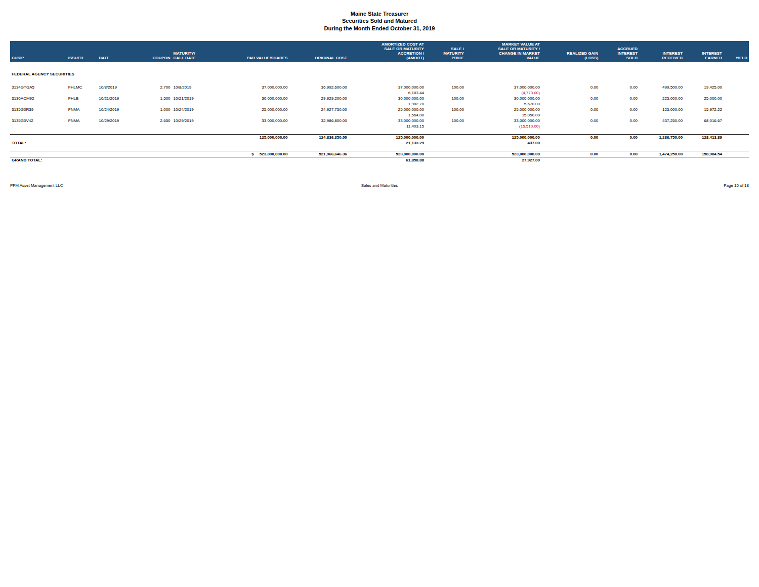Maine State Treasurer
Securities Sold and Matured
During the Month Ended October 31, 2019
| CUSIP | ISSUER | DATE | COUPON | MATURITY/ CALL DATE | PAR VALUE/SHARES | ORIGINAL COST | AMORTIZED COST AT SALE OR MATURITY ACCRETION / (AMORT) | SALE / MATURITY PRICE | MARKET VALUE AT SALE OR MATURITY / CHANGE IN MARKET VALUE | REALIZED GAIN (LOSS) | ACCRUED INTEREST SOLD | INTEREST RECEIVED | INTEREST EARNED | YIELD |
| --- | --- | --- | --- | --- | --- | --- | --- | --- | --- | --- | --- | --- | --- | --- |
| FEDERAL AGENCY SECURITIES |
| 3134GTGA5 | FHLMC | 10/8/2019 | 2.700 | 10/8/2019 | 37,000,000.00 | 36,992,600.00 | 37,000,000.00 | 100.00 | 37,000,000.00 | 0.00 | 0.00 | 499,500.00 | 19,425.00 | |
| | | | | | | | 6,183.44 | | (4,773.00) | | | | | |
| 3130ACM92 | FHLB | 10/21/2019 | 1.500 | 10/21/2019 | 30,000,000.00 | 29,929,200.00 | 30,000,000.00 | 100.00 | 30,000,000.00 | 0.00 | 0.00 | 225,000.00 | 25,000.00 | |
| | | | | | | | 1,982.70 | | 5,670.00 | | | | | |
| 3135G0R39 | FNMA | 10/24/2019 | 1.000 | 10/24/2019 | 25,000,000.00 | 24,927,750.00 | 25,000,000.00 | 100.00 | 25,000,000.00 | 0.00 | 0.00 | 125,000.00 | 15,972.22 | |
| | | | | | | | 1,564.00 | | 15,050.00 | | | | | |
| 3135G0V42 | FNMA | 10/29/2019 | 2.650 | 10/29/2019 | 33,000,000.00 | 32,986,800.00 | 33,000,000.00 | 100.00 | 33,000,000.00 | 0.00 | 0.00 | 437,250.00 | 68,016.67 | |
| | | | | | | | 11,403.15 | | (15,510.00) | | | | | |
| | | | | | 125,000,000.00 | 124,836,350.00 | 125,000,000.00 | | 125,000,000.00 | 0.00 | 0.00 | 1,286,750.00 | 128,413.89 | |
| TOTAL: | | | | | | | 21,133.29 | | 437.00 | | | | | |
| | | | | | $ 523,000,000.00 | 521,966,646.36 | 523,000,000.00 | | 523,000,000.00 | 0.00 | 0.00 | 1,474,250.00 | 158,984.54 | |
| GRAND TOTAL: | | | | | | | 61,858.88 | | 27,927.00 | | | | | |
PFM Asset Management LLC
Sales and Maturities
Page 15 of 18